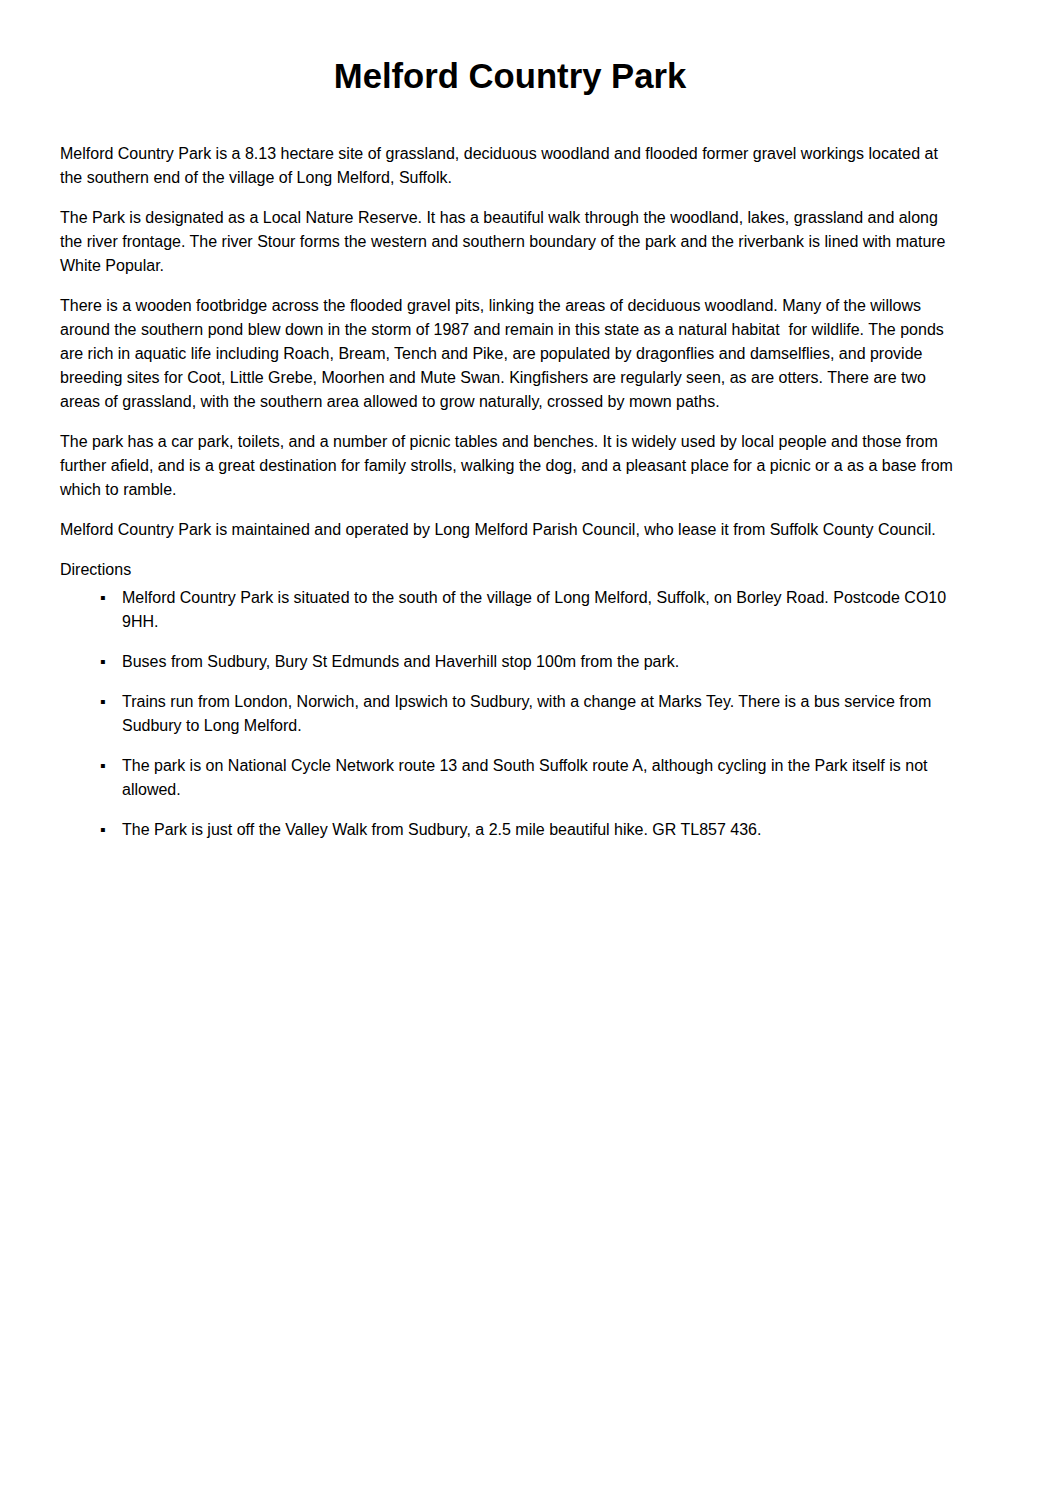Melford Country Park
Melford Country Park is a 8.13 hectare site of grassland, deciduous woodland and flooded former gravel workings located at the southern end of the village of Long Melford, Suffolk.
The Park is designated as a Local Nature Reserve. It has a beautiful walk through the woodland, lakes, grassland and along the river frontage. The river Stour forms the western and southern boundary of the park and the riverbank is lined with mature White Popular.
There is a wooden footbridge across the flooded gravel pits, linking the areas of deciduous woodland. Many of the willows around the southern pond blew down in the storm of 1987 and remain in this state as a natural habitat for wildlife. The ponds are rich in aquatic life including Roach, Bream, Tench and Pike, are populated by dragonflies and damselflies, and provide breeding sites for Coot, Little Grebe, Moorhen and Mute Swan. Kingfishers are regularly seen, as are otters. There are two areas of grassland, with the southern area allowed to grow naturally, crossed by mown paths.
The park has a car park, toilets, and a number of picnic tables and benches. It is widely used by local people and those from further afield, and is a great destination for family strolls, walking the dog, and a pleasant place for a picnic or a as a base from which to ramble.
Melford Country Park is maintained and operated by Long Melford Parish Council, who lease it from Suffolk County Council.
Directions
Melford Country Park is situated to the south of the village of Long Melford, Suffolk, on Borley Road. Postcode CO10 9HH.
Buses from Sudbury, Bury St Edmunds and Haverhill stop 100m from the park.
Trains run from London, Norwich, and Ipswich to Sudbury, with a change at Marks Tey. There is a bus service from Sudbury to Long Melford.
The park is on National Cycle Network route 13 and South Suffolk route A, although cycling in the Park itself is not allowed.
The Park is just off the Valley Walk from Sudbury, a 2.5 mile beautiful hike. GR TL857 436.